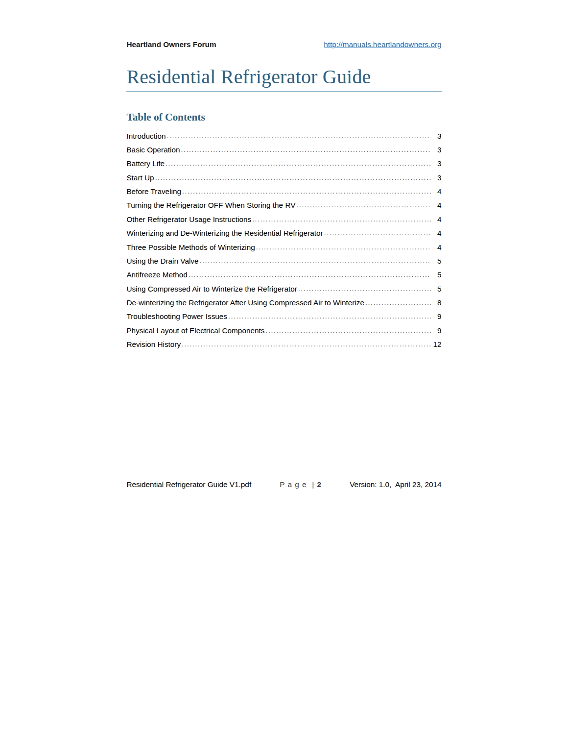Heartland Owners Forum
http://manuals.heartlandowners.org
Residential Refrigerator Guide
Table of Contents
Introduction ........................................................................................................................................... 3
Basic Operation ................................................................................................................................. 3
Battery Life ............................................................................................................................. 3
Start Up ................................................................................................................................ 3
Before Traveling .................................................................................................................... 4
Turning the Refrigerator OFF When Storing the RV ........................................................................... 4
Other Refrigerator Usage Instructions ................................................................................................ 4
Winterizing and De-Winterizing the Residential Refrigerator ..................................................................... 4
Three Possible Methods of Winterizing .................................................................................................. 4
Using the Drain Valve ......................................................................................................................... 5
Antifreeze Method ............................................................................................................................. 5
Using Compressed Air to Winterize the Refrigerator .......................................................................... 5
De-winterizing the Refrigerator After Using Compressed Air to Winterize ........................................... 8
Troubleshooting Power Issues ..................................................................................................................... 9
Physical Layout of Electrical Components .............................................................................................. 9
Revision History ..................................................................................................................................... 12
Residential Refrigerator Guide V1.pdf
P a g e | 2
Version: 1.0, April 23, 2014